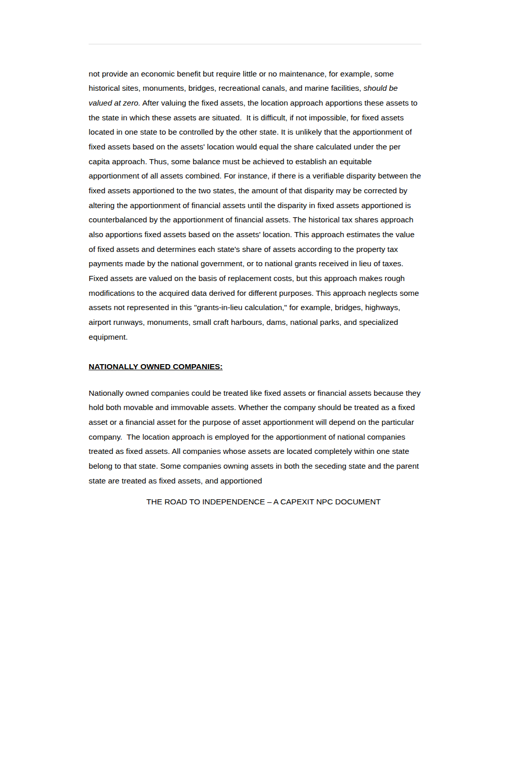not provide an economic benefit but require little or no maintenance, for example, some historical sites, monuments, bridges, recreational canals, and marine facilities, should be valued at zero. After valuing the fixed assets, the location approach apportions these assets to the state in which these assets are situated. It is difficult, if not impossible, for fixed assets located in one state to be controlled by the other state. It is unlikely that the apportionment of fixed assets based on the assets' location would equal the share calculated under the per capita approach. Thus, some balance must be achieved to establish an equitable apportionment of all assets combined. For instance, if there is a verifiable disparity between the fixed assets apportioned to the two states, the amount of that disparity may be corrected by altering the apportionment of financial assets until the disparity in fixed assets apportioned is counterbalanced by the apportionment of financial assets. The historical tax shares approach also apportions fixed assets based on the assets' location. This approach estimates the value of fixed assets and determines each state's share of assets according to the property tax payments made by the national government, or to national grants received in lieu of taxes. Fixed assets are valued on the basis of replacement costs, but this approach makes rough modifications to the acquired data derived for different purposes. This approach neglects some assets not represented in this "grants-in-lieu calculation," for example, bridges, highways, airport runways, monuments, small craft harbours, dams, national parks, and specialized equipment.
NATIONALLY OWNED COMPANIES:
Nationally owned companies could be treated like fixed assets or financial assets because they hold both movable and immovable assets. Whether the company should be treated as a fixed asset or a financial asset for the purpose of asset apportionment will depend on the particular company. The location approach is employed for the apportionment of national companies treated as fixed assets. All companies whose assets are located completely within one state belong to that state. Some companies owning assets in both the seceding state and the parent state are treated as fixed assets, and apportioned
THE ROAD TO INDEPENDENCE – A CAPEXIT NPC DOCUMENT